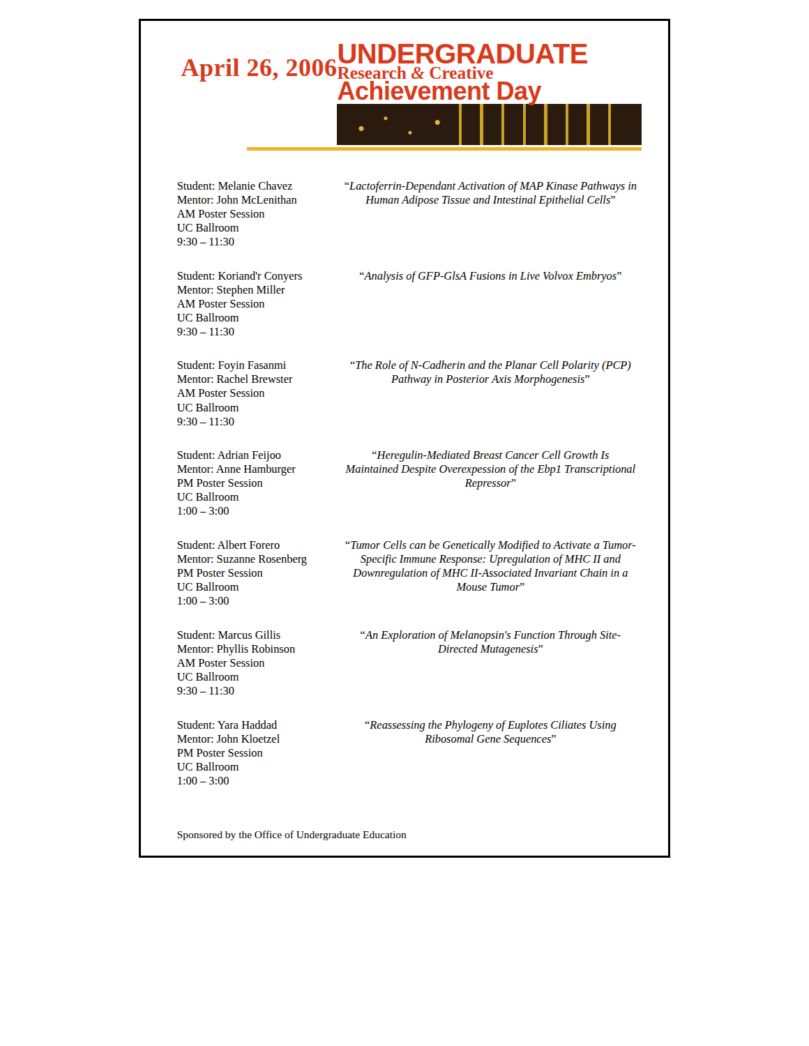April 26, 2006
UNDERGRADUATE Research & Creative Achievement Day
Student: Melanie Chavez
Mentor: John McLenithan
AM Poster Session
UC Ballroom
9:30 – 11:30
“Lactoferrin-Dependant Activation of MAP Kinase Pathways in Human Adipose Tissue and Intestinal Epithelial Cells”
Student: Koriand'r Conyers
Mentor: Stephen Miller
AM Poster Session
UC Ballroom
9:30 – 11:30
“Analysis of GFP-GlsA Fusions in Live Volvox Embryos”
Student: Foyin Fasanmi
Mentor: Rachel Brewster
AM Poster Session
UC Ballroom
9:30 – 11:30
“The Role of N-Cadherin and the Planar Cell Polarity (PCP) Pathway in Posterior Axis Morphogenesis”
Student: Adrian Feijoo
Mentor: Anne Hamburger
PM Poster Session
UC Ballroom
1:00 – 3:00
“Heregulin-Mediated Breast Cancer Cell Growth Is Maintained Despite Overexpession of the Ebp1 Transcriptional Repressor”
Student: Albert Forero
Mentor: Suzanne Rosenberg
PM Poster Session
UC Ballroom
1:00 – 3:00
“Tumor Cells can be Genetically Modified to Activate a Tumor-Specific Immune Response: Upregulation of MHC II and Downregulation of MHC II-Associated Invariant Chain in a Mouse Tumor”
Student: Marcus Gillis
Mentor: Phyllis Robinson
AM Poster Session
UC Ballroom
9:30 – 11:30
“An Exploration of Melanopsin's Function Through Site-Directed Mutagenesis”
Student: Yara Haddad
Mentor: John Kloetzel
PM Poster Session
UC Ballroom
1:00 – 3:00
“Reassessing the Phylogeny of Euplotes Ciliates Using Ribosomal Gene Sequences”
Sponsored by the Office of Undergraduate Education